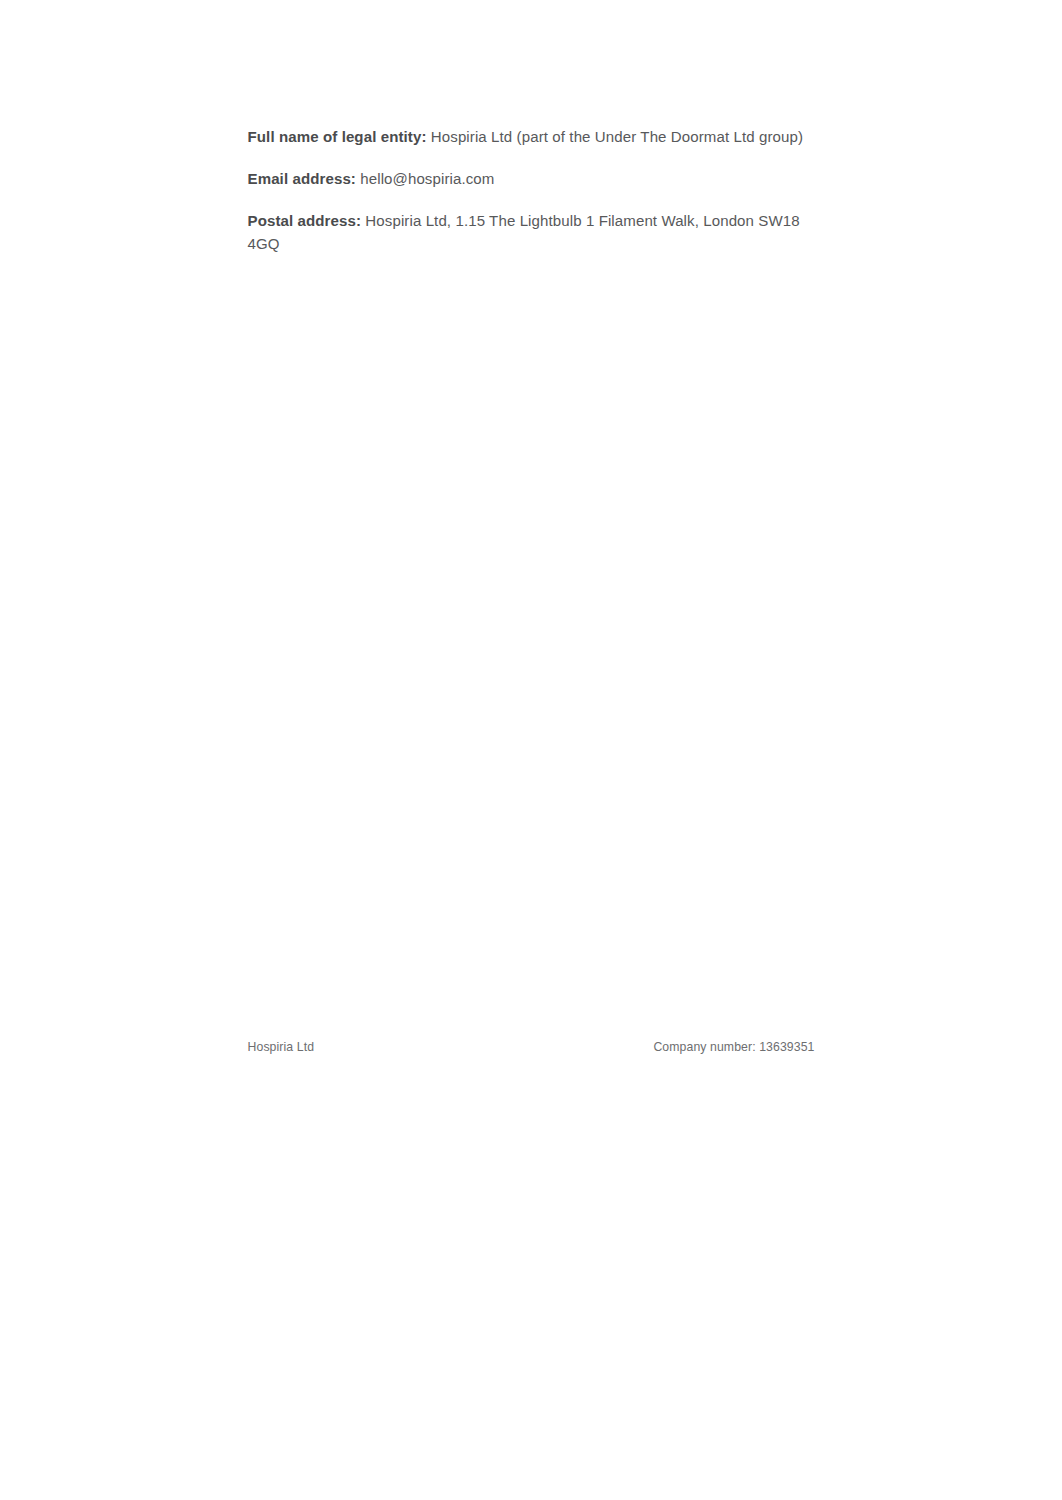Full name of legal entity: Hospiria Ltd (part of the Under The Doormat Ltd group)
Email address: hello@hospiria.com
Postal address: Hospiria Ltd, 1.15 The Lightbulb 1 Filament Walk, London SW18 4GQ
Hospiria Ltd
Company number: 13639351